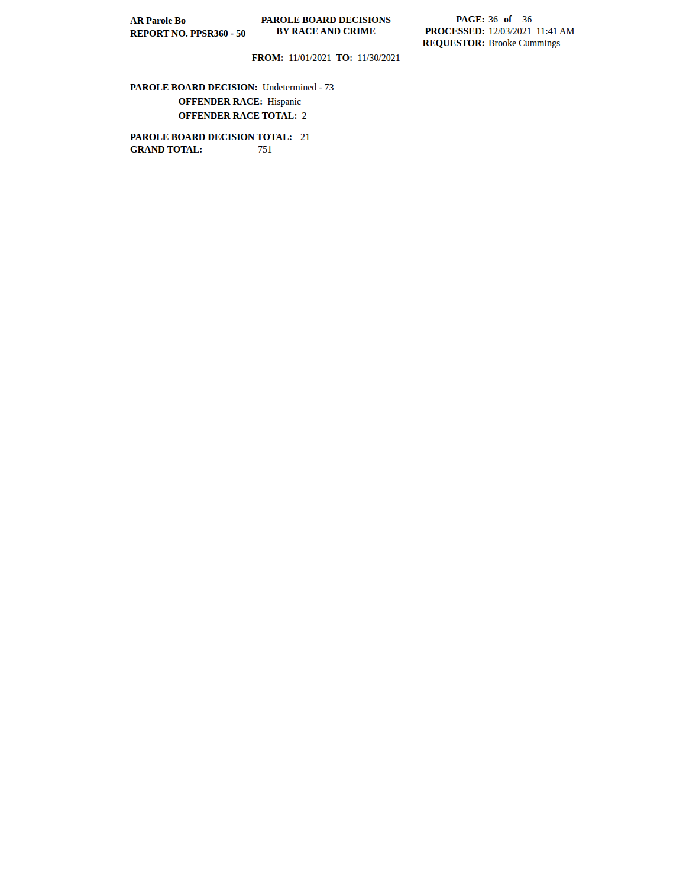AR Parole Bo
REPORT NO. PPSR360 - 50
PAROLE BOARD DECISIONS
BY RACE AND CRIME
FROM: 11/01/2021 TO: 11/30/2021
| PAGE: | 36 of 36 |
| PROCESSED: | 12/03/2021 11:41 AM |
| REQUESTOR: | Brooke Cummings |
PAROLE BOARD DECISION: Undetermined - 73
OFFENDER RACE: Hispanic
OFFENDER RACE TOTAL: 2
PAROLE BOARD DECISION TOTAL: 21
GRAND TOTAL: 751